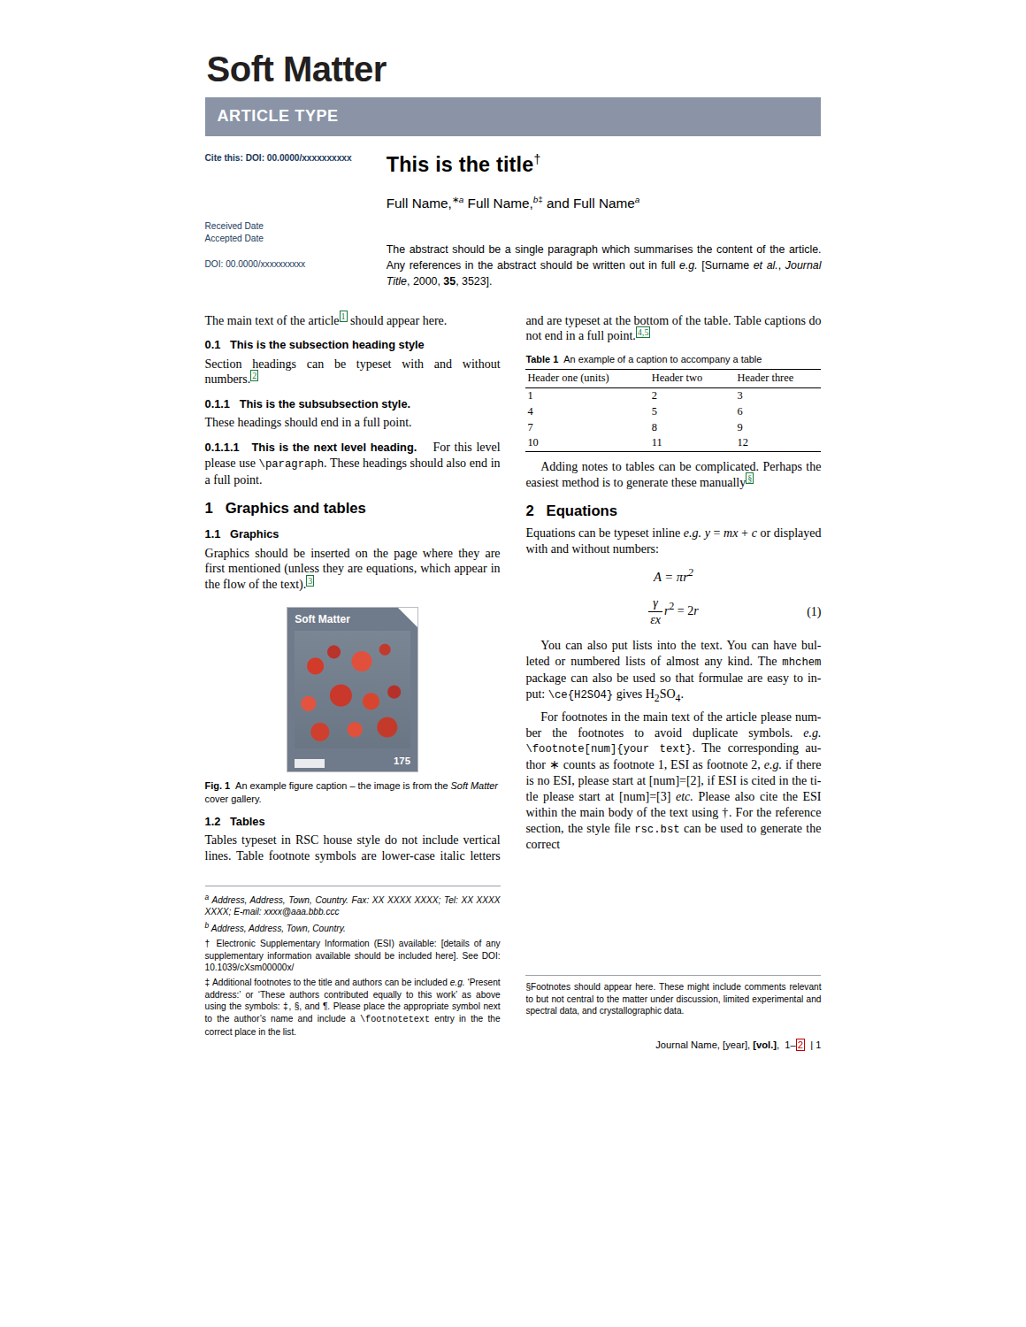Soft Matter
ARTICLE TYPE
Cite this: DOI: 00.0000/xxxxxxxxxx
Received Date
Accepted Date
DOI: 00.0000/xxxxxxxxxx
This is the title†
Full Name,∗a Full Name,b‡ and Full Namea
The abstract should be a single paragraph which summarises the content of the article. Any references in the abstract should be written out in full e.g. [Surname et al., Journal Title, 2000, 35, 3523].
The main text of the article1 should appear here.
0.1 This is the subsection heading style
Section headings can be typeset with and without numbers.2
0.1.1 This is the subsubsection style.
These headings should end in a full point.
0.1.1.1 This is the next level heading. For this level please use \paragraph. These headings should also end in a full point.
1 Graphics and tables
1.1 Graphics
Graphics should be inserted on the page where they are first mentioned (unless they are equations, which appear in the flow of the text).3
Soft Matter
175
Fig. 1 An example figure caption – the image is from the Soft Matter cover gallery.
1.2 Tables
Tables typeset in RSC house style do not include vertical lines. Table footnote symbols are lower-case italic letters and are typeset at the bottom of the table. Table captions do not end in a full point.4,5
Table 1 An example of a caption to accompany a table
| Header one (units) | Header two | Header three |
| --- | --- | --- |
| 1 | 2 | 3 |
| 4 | 5 | 6 |
| 7 | 8 | 9 |
| 10 | 11 | 12 |
Adding notes to tables can be complicated. Perhaps the easiest method is to generate these manually§
2 Equations
Equations can be typeset inline e.g. y = mx + c or displayed with and without numbers:
A = πr2
γεx r2 = 2r (1)
You can also put lists into the text. You can have bulleted or numbered lists of almost any kind. The mhchem package can also be used so that formulae are easy to input: \ce{H2SO4} gives H2SO4.
For footnotes in the main text of the article please number the footnotes to avoid duplicate symbols. e.g. \footnote[num]{your text}. The corresponding author ∗ counts as footnote 1, ESI as footnote 2, e.g. if there is no ESI, please start at [num]=[2], if ESI is cited in the title please start at [num]=[3] etc. Please also cite the ESI within the main body of the text using †. For the reference section, the style file rsc.bst can be used to generate the correct
a Address, Address, Town, Country. Fax: XX XXXX XXXX; Tel: XX XXXX XXXX; E-mail: xxxx@aaa.bbb.ccc
b Address, Address, Town, Country.
† Electronic Supplementary Information (ESI) available: [details of any supplementary information available should be included here]. See DOI: 10.1039/cXsm00000x/
‡ Additional footnotes to the title and authors can be included e.g. ‘Present address:’ or ‘These authors contributed equally to this work’ as above using the symbols: ‡, §, and ¶. Please place the appropriate symbol next to the author’s name and include a \footnotetext entry in the the correct place in the list.
§Footnotes should appear here. These might include comments relevant to but not central to the matter under discussion, limited experimental and spectral data, and crystallographic data.
Journal Name, [year], [vol.], 1–2 | 1